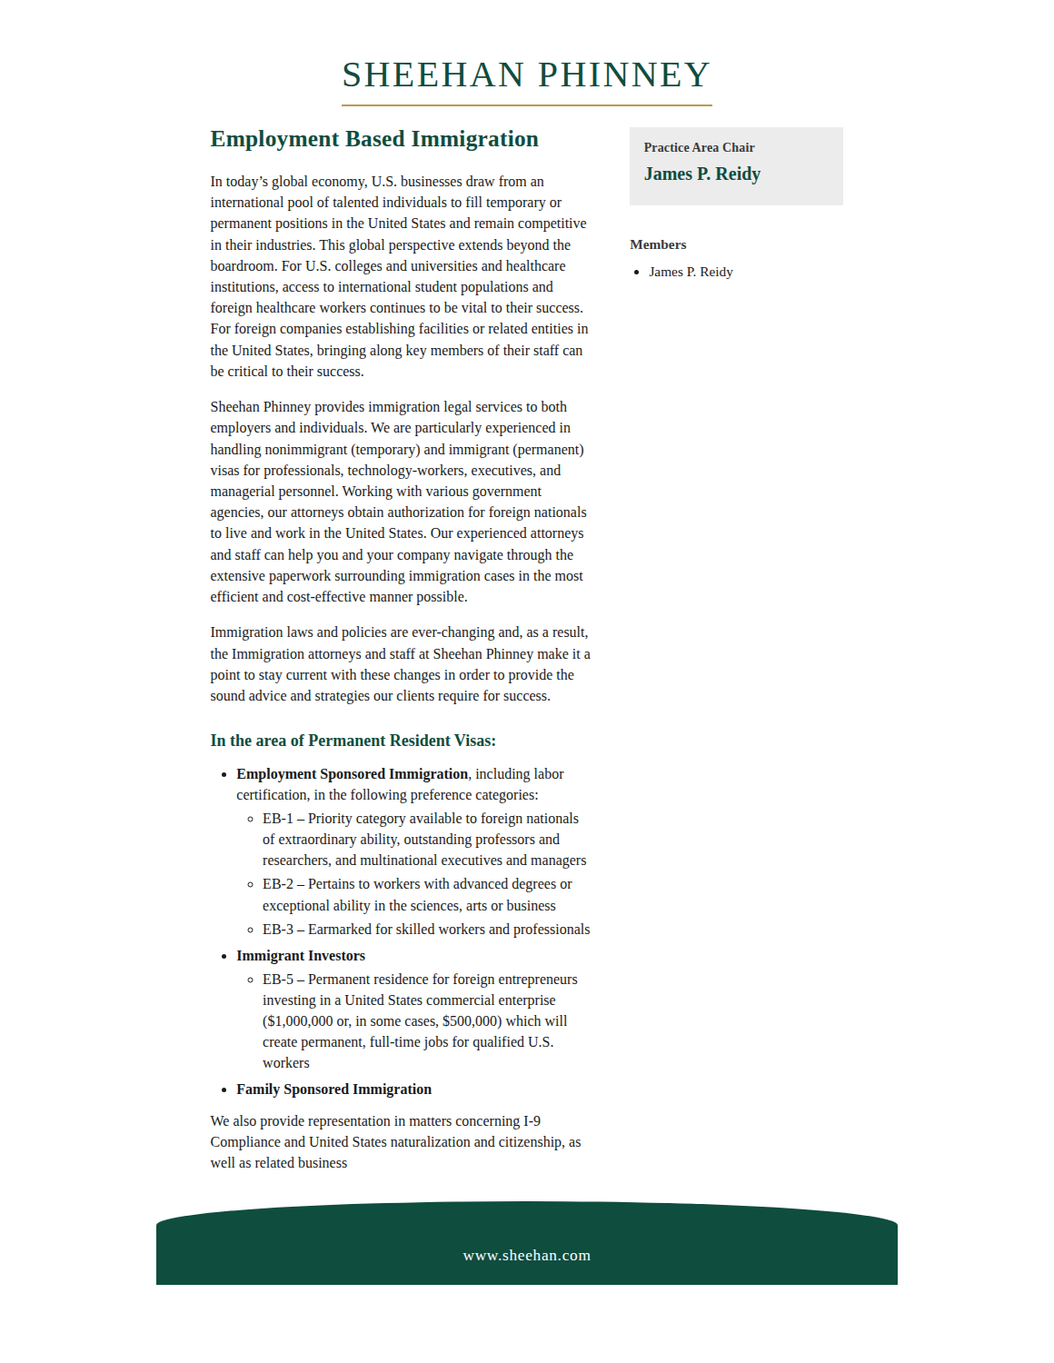SHEEHAN PHINNEY
Employment Based Immigration
In today’s global economy, U.S. businesses draw from an international pool of talented individuals to fill temporary or permanent positions in the United States and remain competitive in their industries. This global perspective extends beyond the boardroom. For U.S. colleges and universities and healthcare institutions, access to international student populations and foreign healthcare workers continues to be vital to their success. For foreign companies establishing facilities or related entities in the United States, bringing along key members of their staff can be critical to their success.
Sheehan Phinney provides immigration legal services to both employers and individuals. We are particularly experienced in handling nonimmigrant (temporary) and immigrant (permanent) visas for professionals, technology-workers, executives, and managerial personnel. Working with various government agencies, our attorneys obtain authorization for foreign nationals to live and work in the United States. Our experienced attorneys and staff can help you and your company navigate through the extensive paperwork surrounding immigration cases in the most efficient and cost-effective manner possible.
Immigration laws and policies are ever-changing and, as a result, the Immigration attorneys and staff at Sheehan Phinney make it a point to stay current with these changes in order to provide the sound advice and strategies our clients require for success.
In the area of Permanent Resident Visas:
Employment Sponsored Immigration, including labor certification, in the following preference categories:
EB-1 – Priority category available to foreign nationals of extraordinary ability, outstanding professors and researchers, and multinational executives and managers
EB-2 – Pertains to workers with advanced degrees or exceptional ability in the sciences, arts or business
EB-3 – Earmarked for skilled workers and professionals
Immigrant Investors
EB-5 – Permanent residence for foreign entrepreneurs investing in a United States commercial enterprise ($1,000,000 or, in some cases, $500,000) which will create permanent, full-time jobs for qualified U.S. workers
Family Sponsored Immigration
We also provide representation in matters concerning I-9 Compliance and United States naturalization and citizenship, as well as related business
Practice Area Chair
James P. Reidy
Members
James P. Reidy
www.sheehan.com